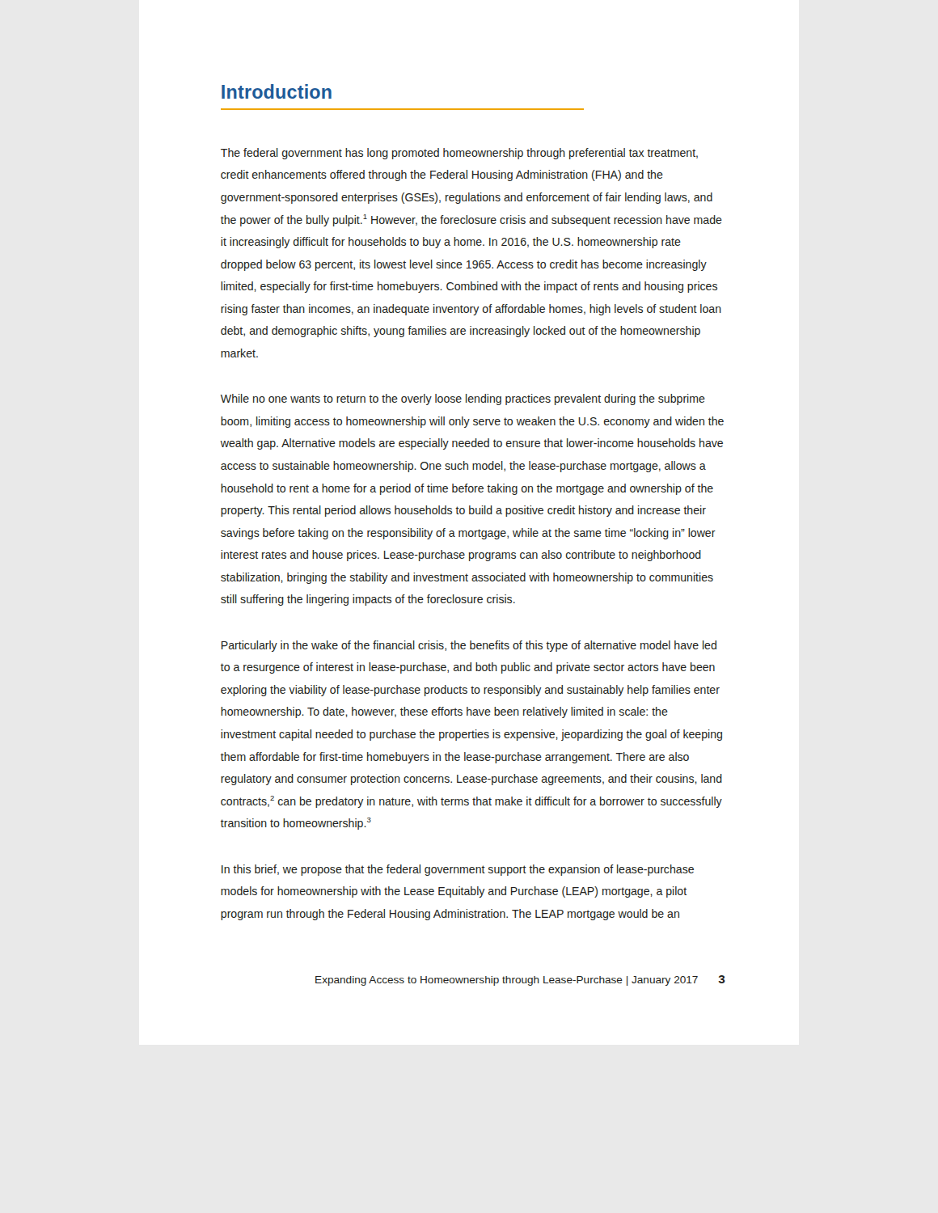Introduction
The federal government has long promoted homeownership through preferential tax treatment, credit enhancements offered through the Federal Housing Administration (FHA) and the government-sponsored enterprises (GSEs), regulations and enforcement of fair lending laws, and the power of the bully pulpit.1 However, the foreclosure crisis and subsequent recession have made it increasingly difficult for households to buy a home. In 2016, the U.S. homeownership rate dropped below 63 percent, its lowest level since 1965. Access to credit has become increasingly limited, especially for first-time homebuyers. Combined with the impact of rents and housing prices rising faster than incomes, an inadequate inventory of affordable homes, high levels of student loan debt, and demographic shifts, young families are increasingly locked out of the homeownership market.
While no one wants to return to the overly loose lending practices prevalent during the subprime boom, limiting access to homeownership will only serve to weaken the U.S. economy and widen the wealth gap. Alternative models are especially needed to ensure that lower-income households have access to sustainable homeownership. One such model, the lease-purchase mortgage, allows a household to rent a home for a period of time before taking on the mortgage and ownership of the property. This rental period allows households to build a positive credit history and increase their savings before taking on the responsibility of a mortgage, while at the same time “locking in” lower interest rates and house prices. Lease-purchase programs can also contribute to neighborhood stabilization, bringing the stability and investment associated with homeownership to communities still suffering the lingering impacts of the foreclosure crisis.
Particularly in the wake of the financial crisis, the benefits of this type of alternative model have led to a resurgence of interest in lease-purchase, and both public and private sector actors have been exploring the viability of lease-purchase products to responsibly and sustainably help families enter homeownership. To date, however, these efforts have been relatively limited in scale: the investment capital needed to purchase the properties is expensive, jeopardizing the goal of keeping them affordable for first-time homebuyers in the lease-purchase arrangement. There are also regulatory and consumer protection concerns. Lease-purchase agreements, and their cousins, land contracts,2 can be predatory in nature, with terms that make it difficult for a borrower to successfully transition to homeownership.3
In this brief, we propose that the federal government support the expansion of lease-purchase models for homeownership with the Lease Equitably and Purchase (LEAP) mortgage, a pilot program run through the Federal Housing Administration. The LEAP mortgage would be an
Expanding Access to Homeownership through Lease-Purchase | January 2017 3